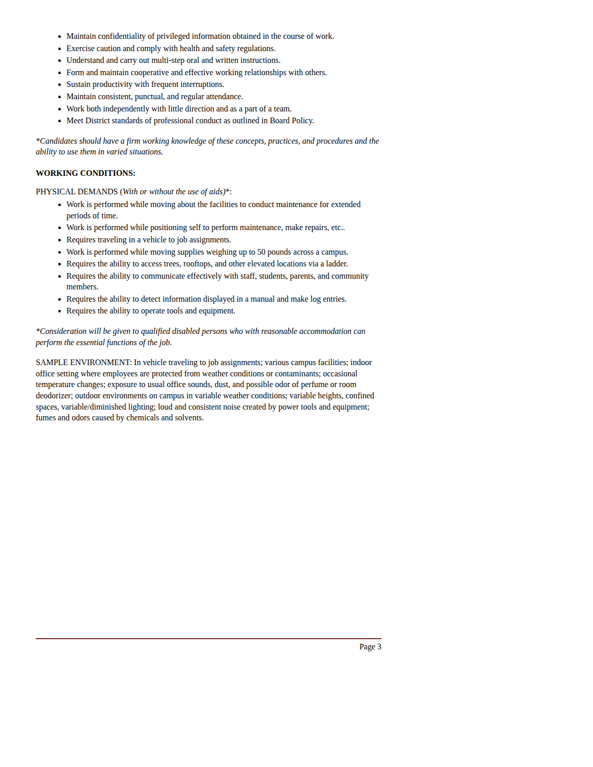Maintain confidentiality of privileged information obtained in the course of work.
Exercise caution and comply with health and safety regulations.
Understand and carry out multi-step oral and written instructions.
Form and maintain cooperative and effective working relationships with others.
Sustain productivity with frequent interruptions.
Maintain consistent, punctual, and regular attendance.
Work both independently with little direction and as a part of a team.
Meet District standards of professional conduct as outlined in Board Policy.
*Candidates should have a firm working knowledge of these concepts, practices, and procedures and the ability to use them in varied situations.
Working Conditions:
PHYSICAL DEMANDS (With or without the use of aids)*:
Work is performed while moving about the facilities to conduct maintenance for extended periods of time.
Work is performed while positioning self to perform maintenance, make repairs, etc..
Requires traveling in a vehicle to job assignments.
Work is performed while moving supplies weighing up to 50 pounds across a campus.
Requires the ability to access trees, rooftops, and other elevated locations via a ladder.
Requires the ability to communicate effectively with staff, students, parents, and community members.
Requires the ability to detect information displayed in a manual and make log entries.
Requires the ability to operate tools and equipment.
*Consideration will be given to qualified disabled persons who with reasonable accommodation can perform the essential functions of the job.
SAMPLE ENVIRONMENT: In vehicle traveling to job assignments; various campus facilities; indoor office setting where employees are protected from weather conditions or contaminants; occasional temperature changes; exposure to usual office sounds, dust, and possible odor of perfume or room deodorizer; outdoor environments on campus in variable weather conditions; variable heights, confined spaces, variable/diminished lighting; loud and consistent noise created by power tools and equipment; fumes and odors caused by chemicals and solvents.
Page 3